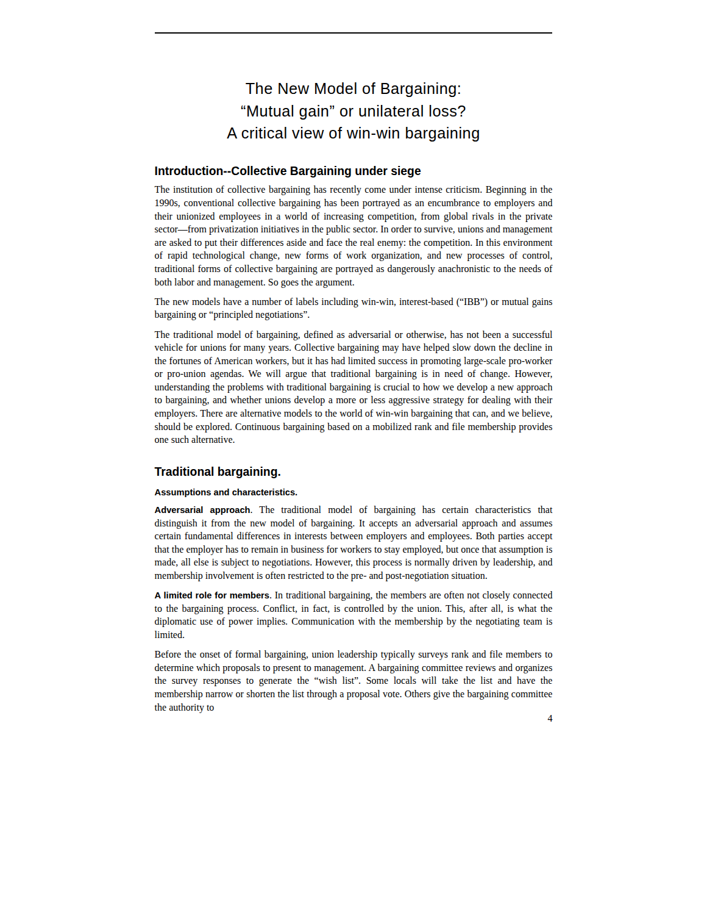The New Model of Bargaining:
“Mutual gain” or unilateral loss?
A critical view of win-win bargaining
Introduction--Collective Bargaining under siege
The institution of collective bargaining has recently come under intense criticism. Beginning in the 1990s, conventional collective bargaining has been portrayed as an encumbrance to employers and their unionized employees in a world of increasing competition, from global rivals in the private sector—from privatization initiatives in the public sector. In order to survive, unions and management are asked to put their differences aside and face the real enemy: the competition. In this environment of rapid technological change, new forms of work organization, and new processes of control, traditional forms of collective bargaining are portrayed as dangerously anachronistic to the needs of both labor and management. So goes the argument.
The new models have a number of labels including win-win, interest-based (“IBB”) or mutual gains bargaining or “principled negotiations”.
The traditional model of bargaining, defined as adversarial or otherwise, has not been a successful vehicle for unions for many years. Collective bargaining may have helped slow down the decline in the fortunes of American workers, but it has had limited success in promoting large-scale pro-worker or pro-union agendas. We will argue that traditional bargaining is in need of change. However, understanding the problems with traditional bargaining is crucial to how we develop a new approach to bargaining, and whether unions develop a more or less aggressive strategy for dealing with their employers. There are alternative models to the world of win-win bargaining that can, and we believe, should be explored. Continuous bargaining based on a mobilized rank and file membership provides one such alternative.
Traditional bargaining.
Assumptions and characteristics.
Adversarial approach. The traditional model of bargaining has certain characteristics that distinguish it from the new model of bargaining. It accepts an adversarial approach and assumes certain fundamental differences in interests between employers and employees. Both parties accept that the employer has to remain in business for workers to stay employed, but once that assumption is made, all else is subject to negotiations. However, this process is normally driven by leadership, and membership involvement is often restricted to the pre- and post-negotiation situation.
A limited role for members. In traditional bargaining, the members are often not closely connected to the bargaining process. Conflict, in fact, is controlled by the union. This, after all, is what the diplomatic use of power implies. Communication with the membership by the negotiating team is limited.
Before the onset of formal bargaining, union leadership typically surveys rank and file members to determine which proposals to present to management. A bargaining committee reviews and organizes the survey responses to generate the “wish list”. Some locals will take the list and have the membership narrow or shorten the list through a proposal vote. Others give the bargaining committee the authority to
4